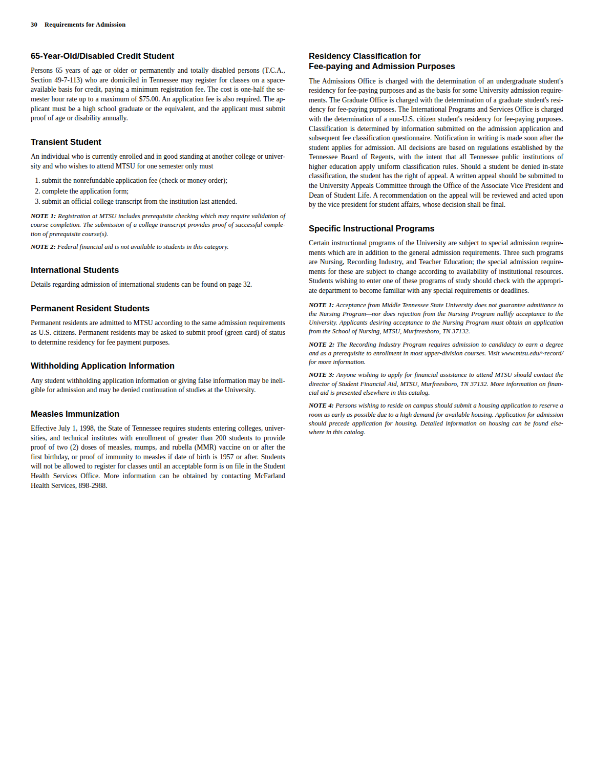30 Requirements for Admission
65-Year-Old/Disabled Credit Student
Persons 65 years of age or older or permanently and totally disabled persons (T.C.A., Section 49-7-113) who are domiciled in Tennessee may register for classes on a space-available basis for credit, paying a minimum registration fee. The cost is one-half the semester hour rate up to a maximum of $75.00. An application fee is also required. The applicant must be a high school graduate or the equivalent, and the applicant must submit proof of age or disability annually.
Transient Student
An individual who is currently enrolled and in good standing at another college or university and who wishes to attend MTSU for one semester only must
submit the nonrefundable application fee (check or money order);
complete the application form;
submit an official college transcript from the institution last attended.
NOTE 1: Registration at MTSU includes prerequisite checking which may require validation of course completion. The submission of a college transcript provides proof of successful completion of prerequisite course(s).
NOTE 2: Federal financial aid is not available to students in this category.
International Students
Details regarding admission of international students can be found on page 32.
Permanent Resident Students
Permanent residents are admitted to MTSU according to the same admission requirements as U.S. citizens. Permanent residents may be asked to submit proof (green card) of status to determine residency for fee payment purposes.
Withholding Application Information
Any student withholding application information or giving false information may be ineligible for admission and may be denied continuation of studies at the University.
Measles Immunization
Effective July 1, 1998, the State of Tennessee requires students entering colleges, universities, and technical institutes with enrollment of greater than 200 students to provide proof of two (2) doses of measles, mumps, and rubella (MMR) vaccine on or after the first birthday, or proof of immunity to measles if date of birth is 1957 or after. Students will not be allowed to register for classes until an acceptable form is on file in the Student Health Services Office. More information can be obtained by contacting McFarland Health Services, 898-2988.
Residency Classification for
Fee-paying and Admission Purposes
The Admissions Office is charged with the determination of an undergraduate student's residency for fee-paying purposes and as the basis for some University admission requirements. The Graduate Office is charged with the determination of a graduate student's residency for fee-paying purposes. The International Programs and Services Office is charged with the determination of a non-U.S. citizen student's residency for fee-paying purposes. Classification is determined by information submitted on the admission application and subsequent fee classification questionnaire. Notification in writing is made soon after the student applies for admission. All decisions are based on regulations established by the Tennessee Board of Regents, with the intent that all Tennessee public institutions of higher education apply uniform classification rules. Should a student be denied in-state classification, the student has the right of appeal. A written appeal should be submitted to the University Appeals Committee through the Office of the Associate Vice President and Dean of Student Life. A recommendation on the appeal will be reviewed and acted upon by the vice president for student affairs, whose decision shall be final.
Specific Instructional Programs
Certain instructional programs of the University are subject to special admission requirements which are in addition to the general admission requirements. Three such programs are Nursing, Recording Industry, and Teacher Education; the special admission requirements for these are subject to change according to availability of institutional resources. Students wishing to enter one of these programs of study should check with the appropriate department to become familiar with any special requirements or deadlines.
NOTE 1: Acceptance from Middle Tennessee State University does not guarantee admittance to the Nursing Program—nor does rejection from the Nursing Program nullify acceptance to the University. Applicants desiring acceptance to the Nursing Program must obtain an application from the School of Nursing, MTSU, Murfreesboro, TN 37132.
NOTE 2: The Recording Industry Program requires admission to candidacy to earn a degree and as a prerequisite to enrollment in most upper-division courses. Visit www.mtsu.edu/~record/ for more information.
NOTE 3: Anyone wishing to apply for financial assistance to attend MTSU should contact the director of Student Financial Aid, MTSU, Murfreesboro, TN 37132. More information on financial aid is presented elsewhere in this catalog.
NOTE 4: Persons wishing to reside on campus should submit a housing application to reserve a room as early as possible due to a high demand for available housing. Application for admission should precede application for housing. Detailed information on housing can be found elsewhere in this catalog.